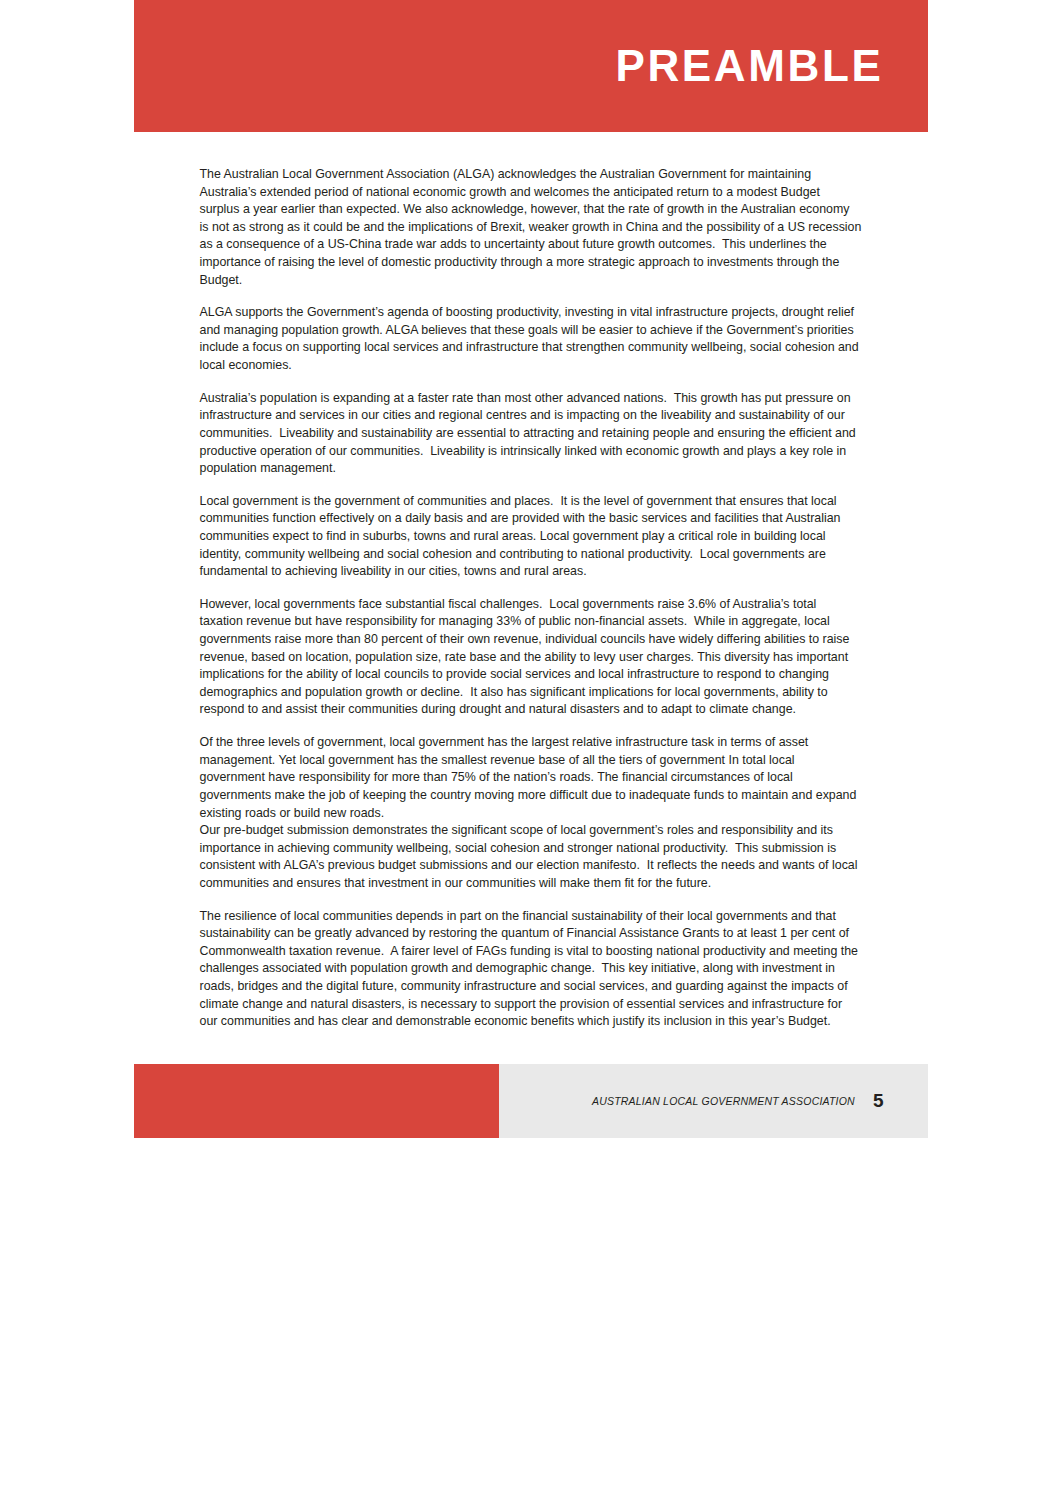Preamble
The Australian Local Government Association (ALGA) acknowledges the Australian Government for maintaining Australia’s extended period of national economic growth and welcomes the anticipated return to a modest Budget surplus a year earlier than expected. We also acknowledge, however, that the rate of growth in the Australian economy is not as strong as it could be and the implications of Brexit, weaker growth in China and the possibility of a US recession as a consequence of a US-China trade war adds to uncertainty about future growth outcomes. This underlines the importance of raising the level of domestic productivity through a more strategic approach to investments through the Budget.
ALGA supports the Government’s agenda of boosting productivity, investing in vital infrastructure projects, drought relief and managing population growth. ALGA believes that these goals will be easier to achieve if the Government’s priorities include a focus on supporting local services and infrastructure that strengthen community wellbeing, social cohesion and local economies.
Australia’s population is expanding at a faster rate than most other advanced nations. This growth has put pressure on infrastructure and services in our cities and regional centres and is impacting on the liveability and sustainability of our communities. Liveability and sustainability are essential to attracting and retaining people and ensuring the efficient and productive operation of our communities. Liveability is intrinsically linked with economic growth and plays a key role in population management.
Local government is the government of communities and places. It is the level of government that ensures that local communities function effectively on a daily basis and are provided with the basic services and facilities that Australian communities expect to find in suburbs, towns and rural areas. Local government play a critical role in building local identity, community wellbeing and social cohesion and contributing to national productivity. Local governments are fundamental to achieving liveability in our cities, towns and rural areas.
However, local governments face substantial fiscal challenges. Local governments raise 3.6% of Australia’s total taxation revenue but have responsibility for managing 33% of public non-financial assets. While in aggregate, local governments raise more than 80 percent of their own revenue, individual councils have widely differing abilities to raise revenue, based on location, population size, rate base and the ability to levy user charges. This diversity has important implications for the ability of local councils to provide social services and local infrastructure to respond to changing demographics and population growth or decline. It also has significant implications for local governments, ability to respond to and assist their communities during drought and natural disasters and to adapt to climate change.
Of the three levels of government, local government has the largest relative infrastructure task in terms of asset management. Yet local government has the smallest revenue base of all the tiers of government In total local government have responsibility for more than 75% of the nation’s roads. The financial circumstances of local governments make the job of keeping the country moving more difficult due to inadequate funds to maintain and expand existing roads or build new roads.
Our pre-budget submission demonstrates the significant scope of local government’s roles and responsibility and its importance in achieving community wellbeing, social cohesion and stronger national productivity. This submission is consistent with ALGA’s previous budget submissions and our election manifesto. It reflects the needs and wants of local communities and ensures that investment in our communities will make them fit for the future.
The resilience of local communities depends in part on the financial sustainability of their local governments and that sustainability can be greatly advanced by restoring the quantum of Financial Assistance Grants to at least 1 per cent of Commonwealth taxation revenue. A fairer level of FAGs funding is vital to boosting national productivity and meeting the challenges associated with population growth and demographic change. This key initiative, along with investment in roads, bridges and the digital future, community infrastructure and social services, and guarding against the impacts of climate change and natural disasters, is necessary to support the provision of essential services and infrastructure for our communities and has clear and demonstrable economic benefits which justify its inclusion in this year’s Budget.
AUSTRALIAN LOCAL GOVERNMENT ASSOCIATION 5